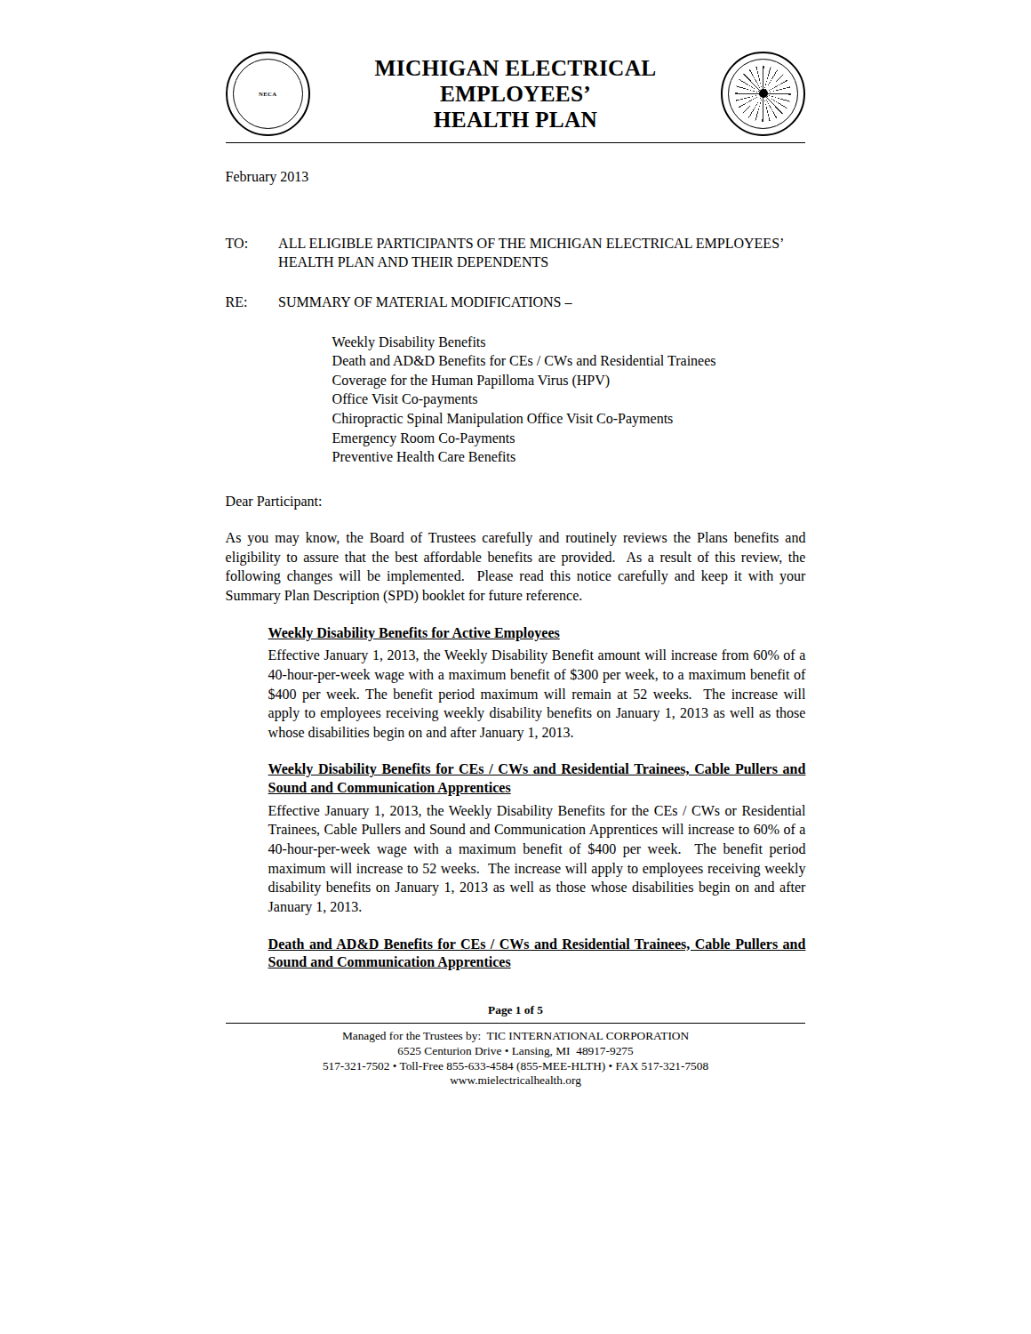NECA
MICHIGAN ELECTRICAL EMPLOYEES’
HEALTH PLAN
February 2013
| TO: | ALL ELIGIBLE PARTICIPANTS OF THE MICHIGAN ELECTRICAL EMPLOYEES’ HEALTH PLAN AND THEIR DEPENDENTS |
| RE: | SUMMARY OF MATERIAL MODIFICATIONS – |
Weekly Disability Benefits
Death and AD&D Benefits for CEs / CWs and Residential Trainees
Coverage for the Human Papilloma Virus (HPV)
Office Visit Co-payments
Chiropractic Spinal Manipulation Office Visit Co-Payments
Emergency Room Co-Payments
Preventive Health Care Benefits
Dear Participant:
As you may know, the Board of Trustees carefully and routinely reviews the Plans benefits and eligibility to assure that the best affordable benefits are provided. As a result of this review, the following changes will be implemented. Please read this notice carefully and keep it with your Summary Plan Description (SPD) booklet for future reference.
Weekly Disability Benefits for Active Employees
Effective January 1, 2013, the Weekly Disability Benefit amount will increase from 60% of a 40-hour-per-week wage with a maximum benefit of $300 per week, to a maximum benefit of $400 per week. The benefit period maximum will remain at 52 weeks. The increase will apply to employees receiving weekly disability benefits on January 1, 2013 as well as those whose disabilities begin on and after January 1, 2013.
Weekly Disability Benefits for CEs / CWs and Residential Trainees, Cable Pullers and Sound and Communication Apprentices
Effective January 1, 2013, the Weekly Disability Benefits for the CEs / CWs or Residential Trainees, Cable Pullers and Sound and Communication Apprentices will increase to 60% of a 40-hour-per-week wage with a maximum benefit of $400 per week. The benefit period maximum will increase to 52 weeks. The increase will apply to employees receiving weekly disability benefits on January 1, 2013 as well as those whose disabilities begin on and after January 1, 2013.
Death and AD&D Benefits for CEs / CWs and Residential Trainees, Cable Pullers and Sound and Communication Apprentices
Page 1 of 5
Managed for the Trustees by: TIC INTERNATIONAL CORPORATION
6525 Centurion Drive • Lansing, MI 48917-9275
517-321-7502 • Toll-Free 855-633-4584 (855-MEE-HLTH) • FAX 517-321-7508
www.mielectricalhealth.org